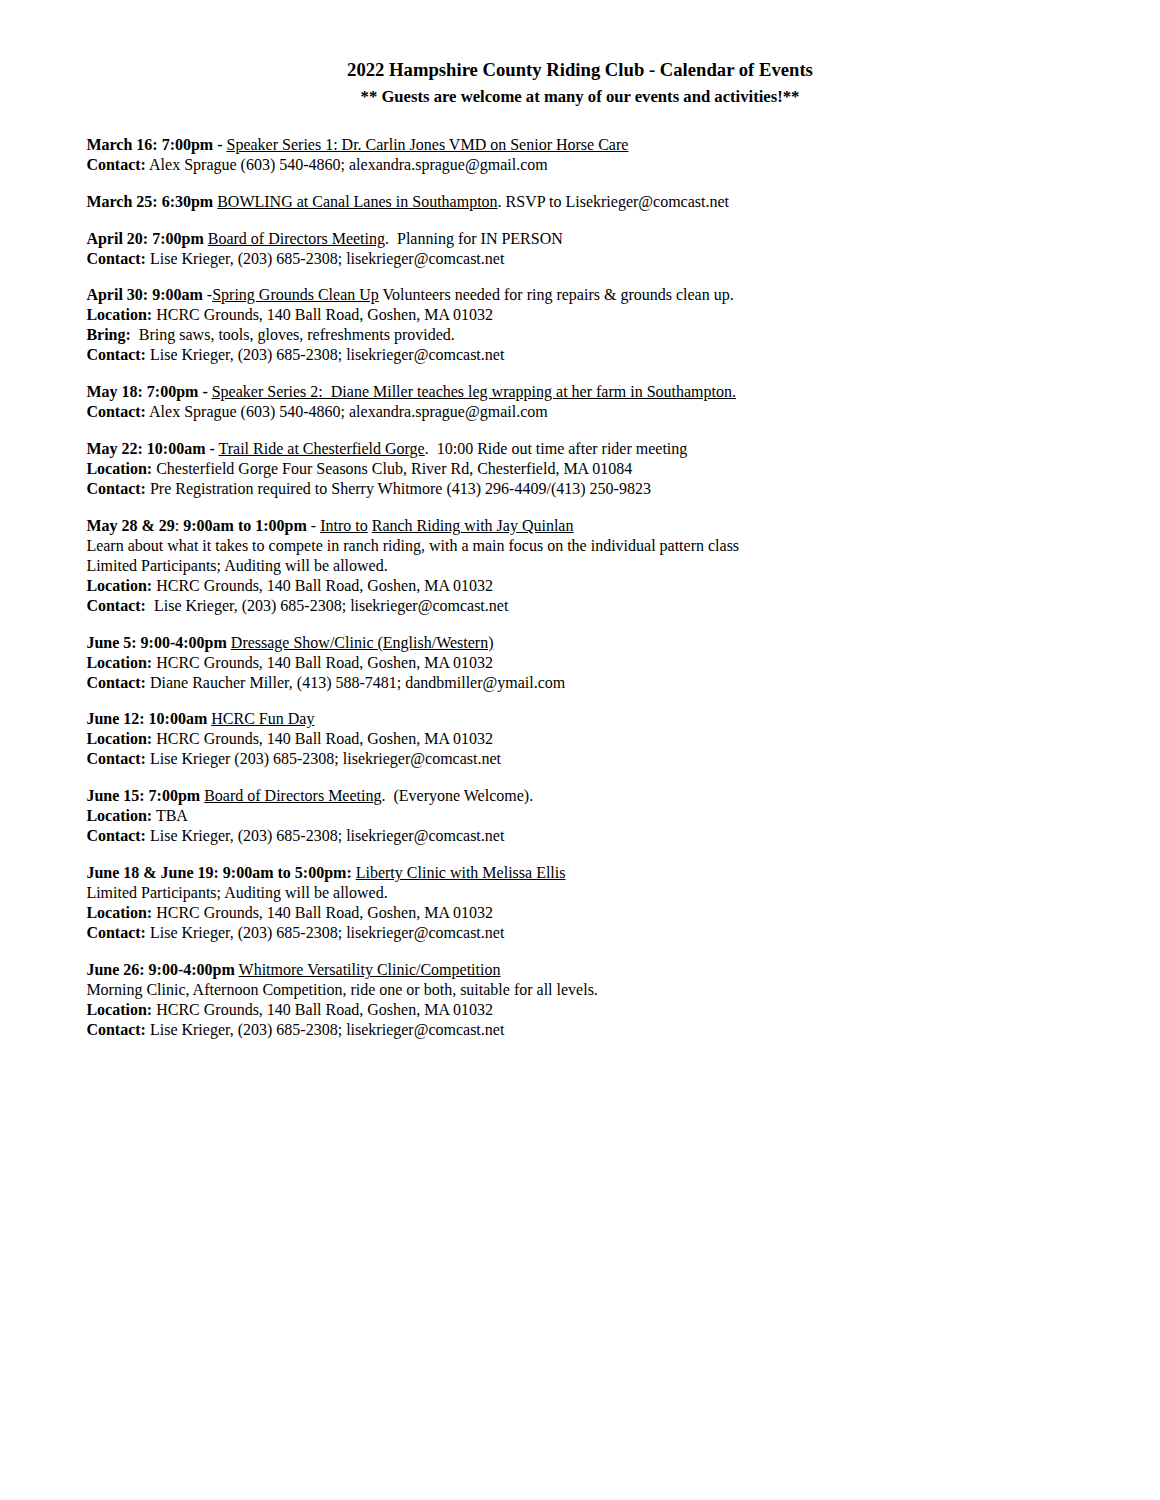2022 Hampshire County Riding Club - Calendar of Events
** Guests are welcome at many of our events and activities!**
March 16: 7:00pm - Speaker Series 1: Dr. Carlin Jones VMD on Senior Horse Care
Contact: Alex Sprague (603) 540-4860; alexandra.sprague@gmail.com
March 25: 6:30pm BOWLING at Canal Lanes in Southampton. RSVP to Lisekrieger@comcast.net
April 20: 7:00pm Board of Directors Meeting. Planning for IN PERSON
Contact: Lise Krieger, (203) 685-2308; lisekrieger@comcast.net
April 30: 9:00am -Spring Grounds Clean Up Volunteers needed for ring repairs & grounds clean up.
Location: HCRC Grounds, 140 Ball Road, Goshen, MA 01032
Bring: Bring saws, tools, gloves, refreshments provided.
Contact: Lise Krieger, (203) 685-2308; lisekrieger@comcast.net
May 18: 7:00pm - Speaker Series 2: Diane Miller teaches leg wrapping at her farm in Southampton.
Contact: Alex Sprague (603) 540-4860; alexandra.sprague@gmail.com
May 22: 10:00am - Trail Ride at Chesterfield Gorge. 10:00 Ride out time after rider meeting
Location: Chesterfield Gorge Four Seasons Club, River Rd, Chesterfield, MA 01084
Contact: Pre Registration required to Sherry Whitmore (413) 296-4409/(413) 250-9823
May 28 & 29: 9:00am to 1:00pm - Intro to Ranch Riding with Jay Quinlan
Learn about what it takes to compete in ranch riding, with a main focus on the individual pattern class
Limited Participants; Auditing will be allowed.
Location: HCRC Grounds, 140 Ball Road, Goshen, MA 01032
Contact: Lise Krieger, (203) 685-2308; lisekrieger@comcast.net
June 5: 9:00-4:00pm Dressage Show/Clinic (English/Western)
Location: HCRC Grounds, 140 Ball Road, Goshen, MA 01032
Contact: Diane Raucher Miller, (413) 588-7481; dandbmiller@ymail.com
June 12: 10:00am HCRC Fun Day
Location: HCRC Grounds, 140 Ball Road, Goshen, MA 01032
Contact: Lise Krieger (203) 685-2308; lisekrieger@comcast.net
June 15: 7:00pm Board of Directors Meeting. (Everyone Welcome).
Location: TBA
Contact: Lise Krieger, (203) 685-2308; lisekrieger@comcast.net
June 18 & June 19: 9:00am to 5:00pm: Liberty Clinic with Melissa Ellis
Limited Participants; Auditing will be allowed.
Location: HCRC Grounds, 140 Ball Road, Goshen, MA 01032
Contact: Lise Krieger, (203) 685-2308; lisekrieger@comcast.net
June 26: 9:00-4:00pm Whitmore Versatility Clinic/Competition
Morning Clinic, Afternoon Competition, ride one or both, suitable for all levels.
Location: HCRC Grounds, 140 Ball Road, Goshen, MA 01032
Contact: Lise Krieger, (203) 685-2308; lisekrieger@comcast.net